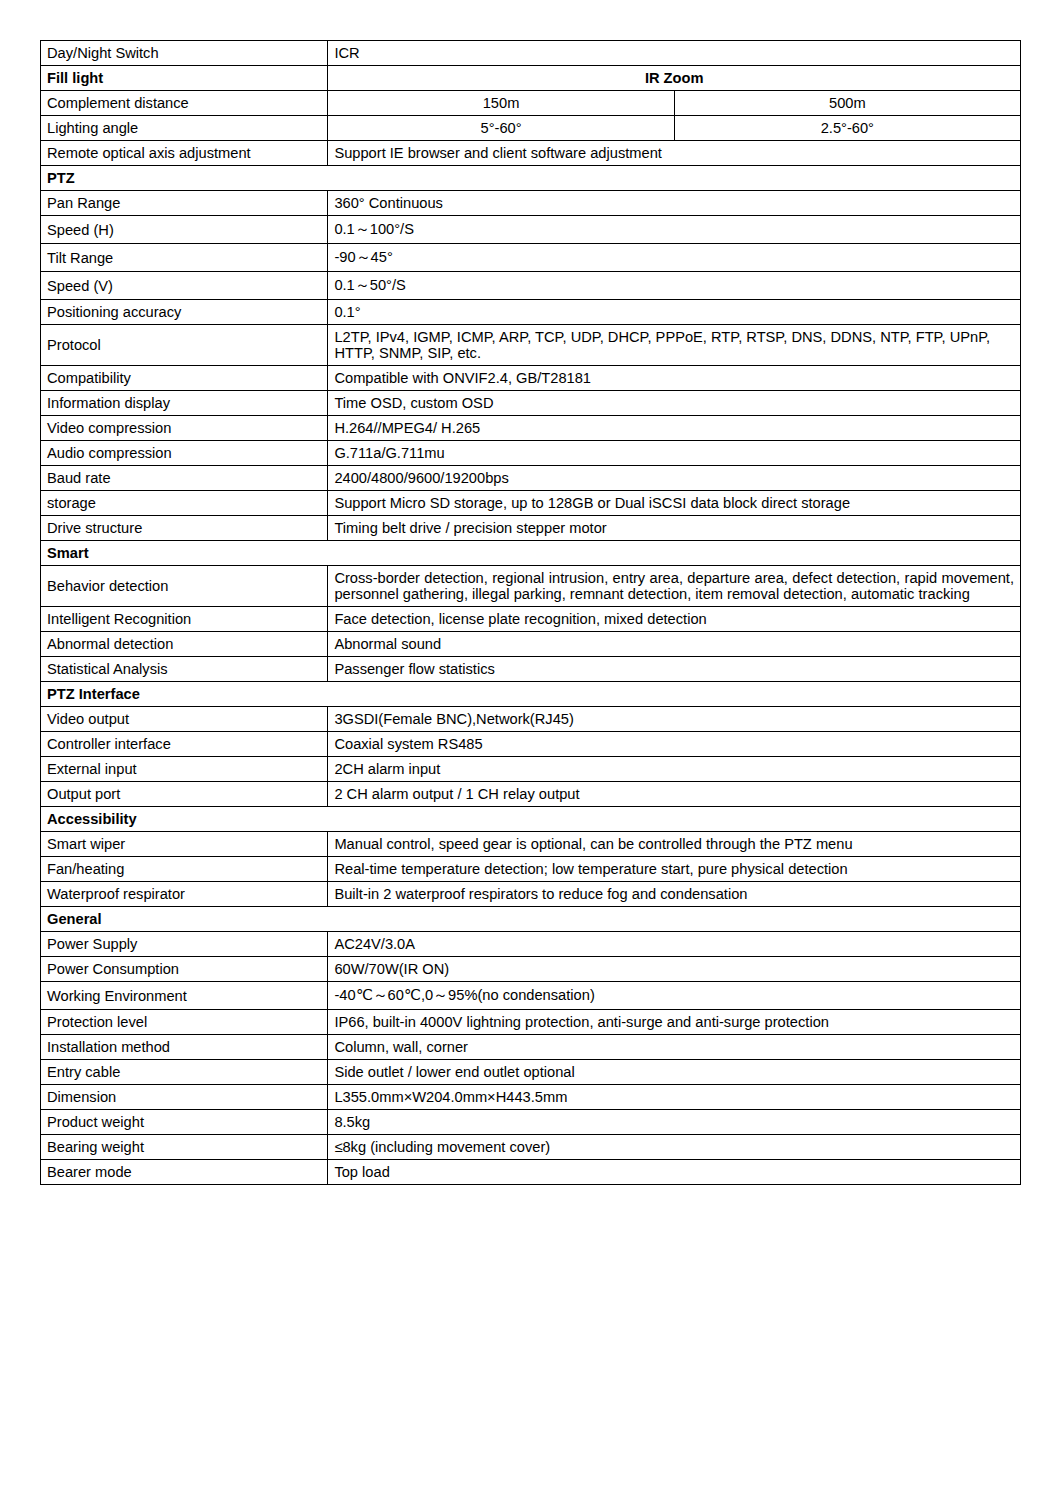| Day/Night Switch | ICR |
| Fill light | IR Zoom |
| Complement distance | 150m | 500m |
| Lighting angle | 5°-60° | 2.5°-60° |
| Remote optical axis adjustment | Support IE browser and client software adjustment |
| PTZ |
| Pan Range | 360° Continuous |
| Speed (H) | 0.1～100°/S |
| Tilt Range | -90～45° |
| Speed (V) | 0.1～50°/S |
| Positioning accuracy | 0.1° |
| Protocol | L2TP, IPv4, IGMP, ICMP, ARP, TCP, UDP, DHCP, PPPoE, RTP, RTSP, DNS, DDNS, NTP, FTP, UPnP, HTTP, SNMP, SIP, etc. |
| Compatibility | Compatible with ONVIF2.4, GB/T28181 |
| Information display | Time OSD, custom OSD |
| Video compression | H.264//MPEG4/ H.265 |
| Audio compression | G.711a/G.711mu |
| Baud rate | 2400/4800/9600/19200bps |
| storage | Support Micro SD storage, up to 128GB or Dual iSCSI data block direct storage |
| Drive structure | Timing belt drive / precision stepper motor |
| Smart |
| Behavior detection | Cross-border detection, regional intrusion, entry area, departure area, defect detection, rapid movement, personnel gathering, illegal parking, remnant detection, item removal detection, automatic tracking |
| Intelligent Recognition | Face detection, license plate recognition, mixed detection |
| Abnormal detection | Abnormal sound |
| Statistical Analysis | Passenger flow statistics |
| PTZ Interface |
| Video output | 3GSDI(Female BNC),Network(RJ45) |
| Controller interface | Coaxial system RS485 |
| External input | 2CH alarm input |
| Output port | 2 CH alarm output / 1 CH relay output |
| Accessibility |
| Smart wiper | Manual control, speed gear is optional, can be controlled through the PTZ menu |
| Fan/heating | Real-time temperature detection; low temperature start, pure physical detection |
| Waterproof respirator | Built-in 2 waterproof respirators to reduce fog and condensation |
| General |
| Power Supply | AC24V/3.0A |
| Power Consumption | 60W/70W(IR ON) |
| Working Environment | -40℃～60℃,0～95%(no condensation) |
| Protection level | IP66, built-in 4000V lightning protection, anti-surge and anti-surge protection |
| Installation method | Column, wall, corner |
| Entry cable | Side outlet / lower end outlet optional |
| Dimension | L355.0mm×W204.0mm×H443.5mm |
| Product weight | 8.5kg |
| Bearing weight | ≤8kg (including movement cover) |
| Bearer mode | Top load |